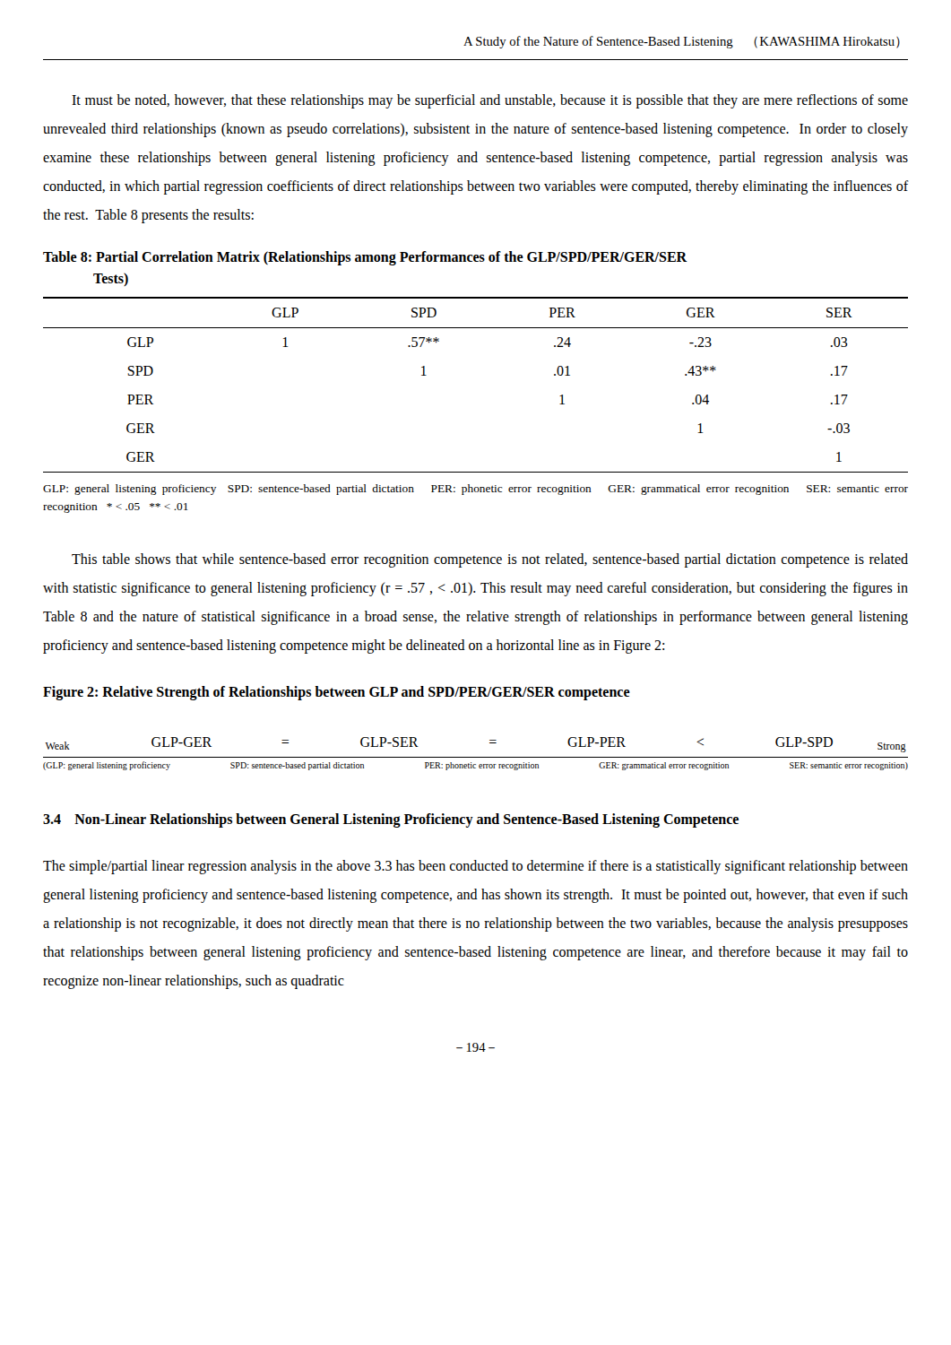A Study of the Nature of Sentence-Based Listening （KAWASHIMA Hirokatsu）
It must be noted, however, that these relationships may be superficial and unstable, because it is possible that they are mere reflections of some unrevealed third relationships (known as pseudo correlations), subsistent in the nature of sentence-based listening competence. In order to closely examine these relationships between general listening proficiency and sentence-based listening competence, partial regression analysis was conducted, in which partial regression coefficients of direct relationships between two variables were computed, thereby eliminating the influences of the rest. Table 8 presents the results:
Table 8: Partial Correlation Matrix (Relationships among Performances of the GLP/SPD/PER/GER/SERTests)
| | GLP | SPD | PER | GER | SER |
| --- | --- | --- | --- | --- | --- |
| GLP | 1 | .57** | .24 | -.23 | .03 |
| SPD | | 1 | .01 | .43** | .17 |
| PER | | | 1 | .04 | .17 |
| GER | | | | 1 | -.03 |
| GER | | | | | 1 |
GLP: general listening proficiency SPD: sentence-based partial dictation PER: phonetic error recognition GER: grammatical error recognition SER: semantic error recognition * < .05 ** < .01
This table shows that while sentence-based error recognition competence is not related, sentence-based partial dictation competence is related with statistic significance to general listening proficiency (r = .57 , < .01). This result may need careful consideration, but considering the figures in Table 8 and the nature of statistical significance in a broad sense, the relative strength of relationships in performance between general listening proficiency and sentence-based listening competence might be delineated on a horizontal line as in Figure 2:
Figure 2: Relative Strength of Relationships between GLP and SPD/PER/GER/SER competence
| Weak | GLP-GER | = | GLP-SER | = | GLP-PER | < | GLP-SPD | Strong |
(GLP: general listening proficiency SPD: sentence-based partial dictation PER: phonetic error recognition GER: grammatical error recognition SER: semantic error recognition)
3.4 Non-Linear Relationships between General Listening Proficiency and Sentence-Based Listening Competence
The simple/partial linear regression analysis in the above 3.3 has been conducted to determine if there is a statistically significant relationship between general listening proficiency and sentence-based listening competence, and has shown its strength. It must be pointed out, however, that even if such a relationship is not recognizable, it does not directly mean that there is no relationship between the two variables, because the analysis presupposes that relationships between general listening proficiency and sentence-based listening competence are linear, and therefore because it may fail to recognize non-linear relationships, such as quadratic
－194－